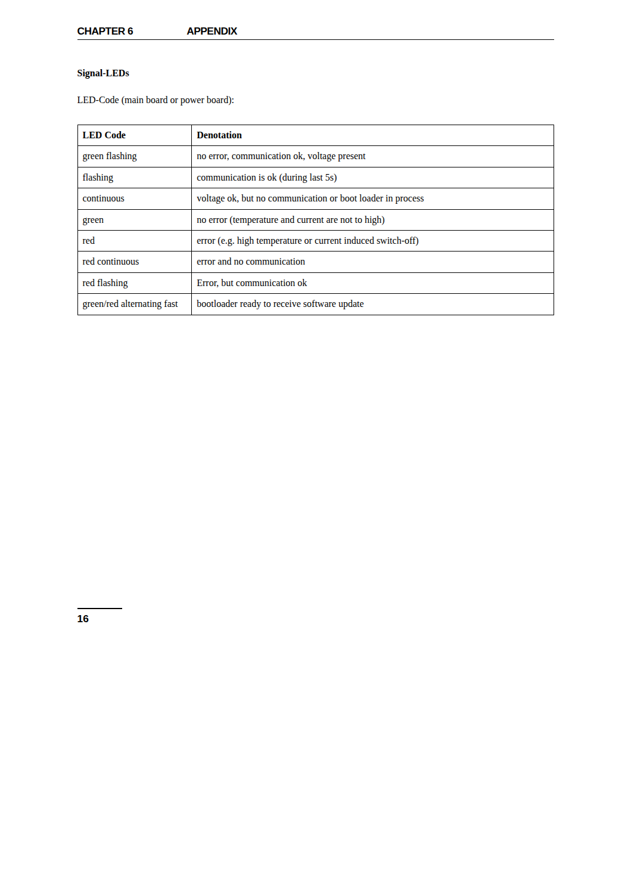CHAPTER 6 APPENDIX
Signal-LEDs
LED-Code (main board or power board):
| LED Code | Denotation |
| --- | --- |
| green flashing | no error, communication ok, voltage present |
| flashing | communication is ok (during last 5s) |
| continuous | voltage ok, but no communication or boot loader in process |
| green | no error (temperature and current are not to high) |
| red | error (e.g. high temperature or current induced switch-off) |
| red continuous | error and no communication |
| red flashing | Error, but communication ok |
| green/red alternating fast | bootloader ready to receive software update |
16